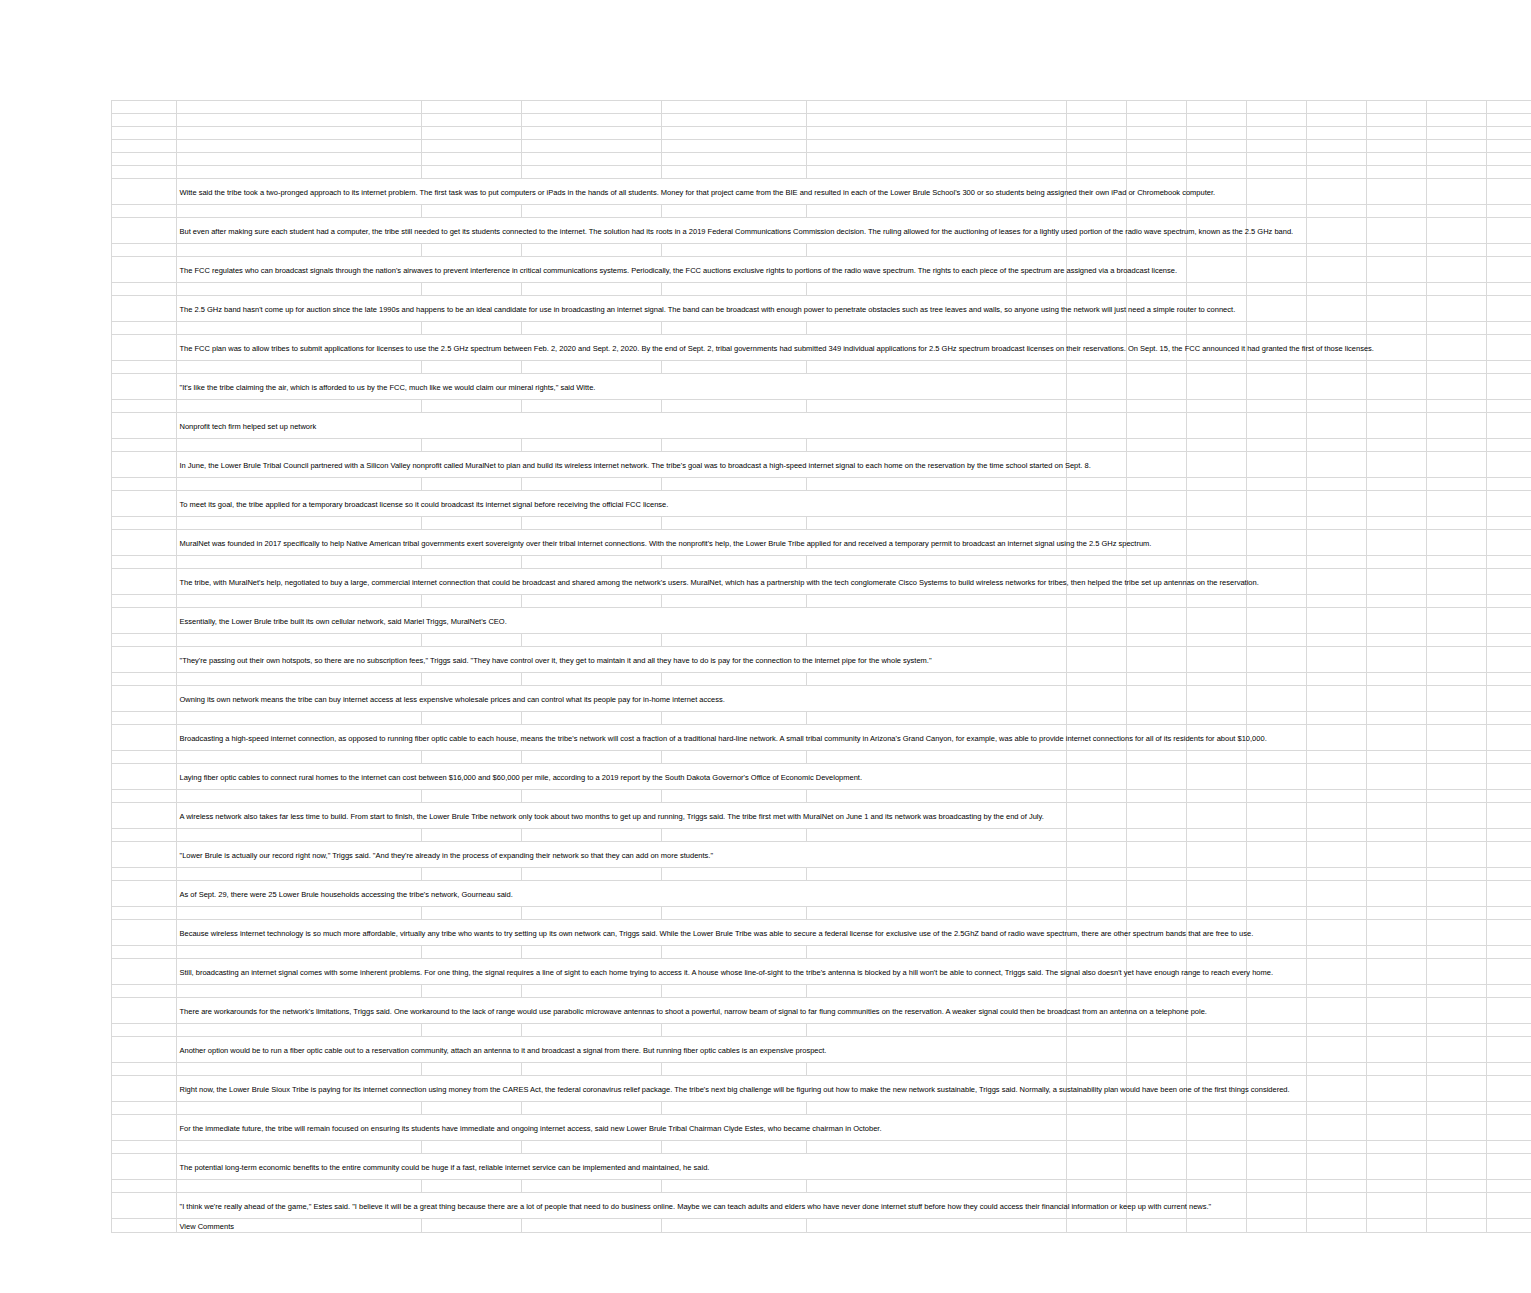| | Witte said the tribe took a two-pronged approach to its internet problem. The first task was to put computers or iPads in the hands of all students. Money for that project came from the BIE and resulted in each of the Lower Brule School's 300 or so students being assigned their own iPad or Chromebook computer. | | | | | | | | |
| | But even after making sure each student had a computer, the tribe still needed to get its students connected to the internet. The solution had its roots in a 2019 Federal Communications Commission decision. The ruling allowed for the auctioning of leases for a lightly used portion of the radio wave spectrum, known as the 2.5 GHz band. | | | | | | | | |
| | The FCC regulates who can broadcast signals through the nation's airwaves to prevent interference in critical communications systems. Periodically, the FCC auctions exclusive rights to portions of the radio wave spectrum. The rights to each piece of the spectrum are assigned via a broadcast license. | | | | | | | | |
| | The 2.5 GHz band hasn't come up for auction since the late 1990s and happens to be an ideal candidate for use in broadcasting an internet signal. The band can be broadcast with enough power to penetrate obstacles such as tree leaves and walls, so anyone using the network will just need a simple router to connect. | | | | | | | | |
| | The FCC plan was to allow tribes to submit applications for licenses to use the 2.5 GHz spectrum between Feb. 2, 2020 and Sept. 2, 2020. By the end of Sept. 2, tribal governments had submitted 349 individual applications for 2.5 GHz spectrum broadcast licenses on their reservations. On Sept. 15, the FCC announced it had granted the first of those licenses. | | | | | | | | |
| | "It's like the tribe claiming the air, which is afforded to us by the FCC, much like we would claim our mineral rights," said Witte. | | | | | | | | |
| | Nonprofit tech firm helped set up network | | | | | | | | |
| | In June, the Lower Brule Tribal Council partnered with a Silicon Valley nonprofit called MuralNet to plan and build its wireless internet network. The tribe's goal was to broadcast a high-speed internet signal to each home on the reservation by the time school started on Sept. 8. | | | | | | | | |
| | To meet its goal, the tribe applied for a temporary broadcast license so it could broadcast its internet signal before receiving the official FCC license. | | | | | | | | |
| | MuralNet was founded in 2017 specifically to help Native American tribal governments exert sovereignty over their tribal internet connections. With the nonprofit's help, the Lower Brule Tribe applied for and received a temporary permit to broadcast an internet signal using the 2.5 GHz spectrum. | | | | | | | | |
| | The tribe, with MuralNet's help, negotiated to buy a large, commercial internet connection that could be broadcast and shared among the network's users. MuralNet, which has a partnership with the tech conglomerate Cisco Systems to build wireless networks for tribes, then helped the tribe set up antennas on the reservation. | | | | | | | | |
| | Essentially, the Lower Brule tribe built its own cellular network, said Mariel Triggs, MuralNet's CEO. | | | | | | | | |
| | "They're passing out their own hotspots, so there are no subscription fees," Triggs said. "They have control over it, they get to maintain it and all they have to do is pay for the connection to the internet pipe for the whole system." | | | | | | | | |
| | Owning its own network means the tribe can buy internet access at less expensive wholesale prices and can control what its people pay for in-home internet access. | | | | | | | | |
| | Broadcasting a high-speed internet connection, as opposed to running fiber optic cable to each house, means the tribe's network will cost a fraction of a traditional hard-line network. A small tribal community in Arizona's Grand Canyon, for example, was able to provide internet connections for all of its residents for about $10,000. | | | | | | | | |
| | Laying fiber optic cables to connect rural homes to the internet can cost between $16,000 and $60,000 per mile, according to a 2019 report by the South Dakota Governor's Office of Economic Development. | | | | | | | | |
| | A wireless network also takes far less time to build. From start to finish, the Lower Brule Tribe network only took about two months to get up and running, Triggs said. The tribe first met with MuralNet on June 1 and its network was broadcasting by the end of July. | | | | | | | | |
| | "Lower Brule is actually our record right now," Triggs said. "And they're already in the process of expanding their network so that they can add on more students." | | | | | | | | |
| | As of Sept. 29, there were 25 Lower Brule households accessing the tribe's network, Gourneau said. | | | | | | | | |
| | Because wireless internet technology is so much more affordable, virtually any tribe who wants to try setting up its own network can, Triggs said. While the Lower Brule Tribe was able to secure a federal license for exclusive use of the 2.5GhZ band of radio wave spectrum, there are other spectrum bands that are free to use. | | | | | | | | |
| | Still, broadcasting an internet signal comes with some inherent problems. For one thing, the signal requires a line of sight to each home trying to access it. A house whose line-of-sight to the tribe's antenna is blocked by a hill won't be able to connect, Triggs said. The signal also doesn't yet have enough range to reach every home. | | | | | | | | |
| | There are workarounds for the network's limitations, Triggs said. One workaround to the lack of range would use parabolic microwave antennas to shoot a powerful, narrow beam of signal to far flung communities on the reservation. A weaker signal could then be broadcast from an antenna on a telephone pole. | | | | | | | | |
| | Another option would be to run a fiber optic cable out to a reservation community, attach an antenna to it and broadcast a signal from there. But running fiber optic cables is an expensive prospect. | | | | | | | | |
| | Right now, the Lower Brule Sioux Tribe is paying for its internet connection using money from the CARES Act, the federal coronavirus relief package. The tribe's next big challenge will be figuring out how to make the new network sustainable, Triggs said. Normally, a sustainability plan would have been one of the first things considered. | | | | | | | | |
| | For the immediate future, the tribe will remain focused on ensuring its students have immediate and ongoing internet access, said new Lower Brule Tribal Chairman Clyde Estes, who became chairman in October. | | | | | | | | |
| | The potential long-term economic benefits to the entire community could be huge if a fast, reliable internet service can be implemented and maintained, he said. | | | | | | | | |
| | "I think we're really ahead of the game," Estes said. "I believe it will be a great thing because there are a lot of people that need to do business online. Maybe we can teach adults and elders who have never done internet stuff before how they could access their financial information or keep up with current news." | | | | | | | | |
| | View Comments | | | | | | | | | | | | |